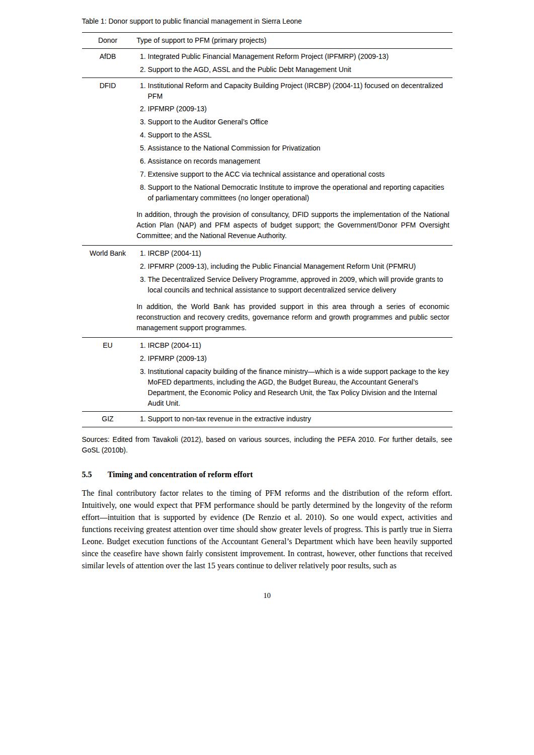Table 1: Donor support to public financial management in Sierra Leone
| Donor | Type of support to PFM (primary projects) |
| --- | --- |
| AfDB | Integrated Public Financial Management Reform Project (IPFMRP) (2009-13) Support to the AGD, ASSL and the Public Debt Management Unit |
| DFID | Institutional Reform and Capacity Building Project (IRCBP) (2004-11) focused on decentralized PFM IPFMRP (2009-13) Support to the Auditor General’s Office Support to the ASSL Assistance to the National Commission for Privatization Assistance on records management Extensive support to the ACC via technical assistance and operational costs Support to the National Democratic Institute to improve the operational and reporting capacities of parliamentary committees (no longer operational) In addition, through the provision of consultancy, DFID supports the implementation of the National Action Plan (NAP) and PFM aspects of budget support; the Government/Donor PFM Oversight Committee; and the National Revenue Authority. |
| World Bank | IRCBP (2004-11) IPFMRP (2009-13), including the Public Financial Management Reform Unit (PFMRU) The Decentralized Service Delivery Programme, approved in 2009, which will provide grants to local councils and technical assistance to support decentralized service delivery In addition, the World Bank has provided support in this area through a series of economic reconstruction and recovery credits, governance reform and growth programmes and public sector management support programmes. |
| EU | IRCBP (2004-11) IPFMRP (2009-13) Institutional capacity building of the finance ministry—which is a wide support package to the key MoFED departments, including the AGD, the Budget Bureau, the Accountant General’s Department, the Economic Policy and Research Unit, the Tax Policy Division and the Internal Audit Unit. |
| GIZ | Support to non-tax revenue in the extractive industry |
Sources: Edited from Tavakoli (2012), based on various sources, including the PEFA 2010. For further details, see GoSL (2010b).
5.5 Timing and concentration of reform effort
The final contributory factor relates to the timing of PFM reforms and the distribution of the reform effort. Intuitively, one would expect that PFM performance should be partly determined by the longevity of the reform effort—intuition that is supported by evidence (De Renzio et al. 2010). So one would expect, activities and functions receiving greatest attention over time should show greater levels of progress. This is partly true in Sierra Leone. Budget execution functions of the Accountant General’s Department which have been heavily supported since the ceasefire have shown fairly consistent improvement. In contrast, however, other functions that received similar levels of attention over the last 15 years continue to deliver relatively poor results, such as
10